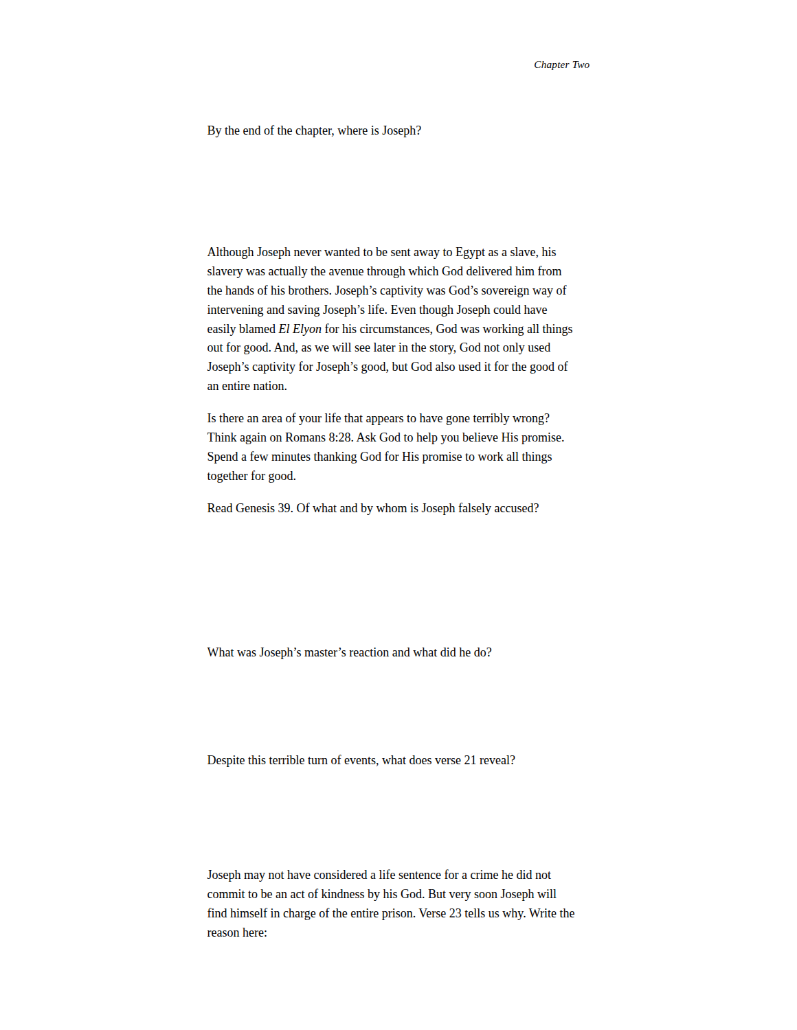Chapter Two
By the end of the chapter, where is Joseph?
Although Joseph never wanted to be sent away to Egypt as a slave, his slavery was actually the avenue through which God delivered him from the hands of his brothers. Joseph’s captivity was God’s sovereign way of intervening and saving Joseph’s life. Even though Joseph could have easily blamed El Elyon for his circumstances, God was working all things out for good. And, as we will see later in the story, God not only used Joseph’s captivity for Joseph’s good, but God also used it for the good of an entire nation.
Is there an area of your life that appears to have gone terribly wrong? Think again on Romans 8:28. Ask God to help you believe His promise. Spend a few minutes thanking God for His promise to work all things together for good.
Read Genesis 39. Of what and by whom is Joseph falsely accused?
What was Joseph’s master’s reaction and what did he do?
Despite this terrible turn of events, what does verse 21 reveal?
Joseph may not have considered a life sentence for a crime he did not commit to be an act of kindness by his God. But very soon Joseph will find himself in charge of the entire prison. Verse 23 tells us why. Write the reason here: